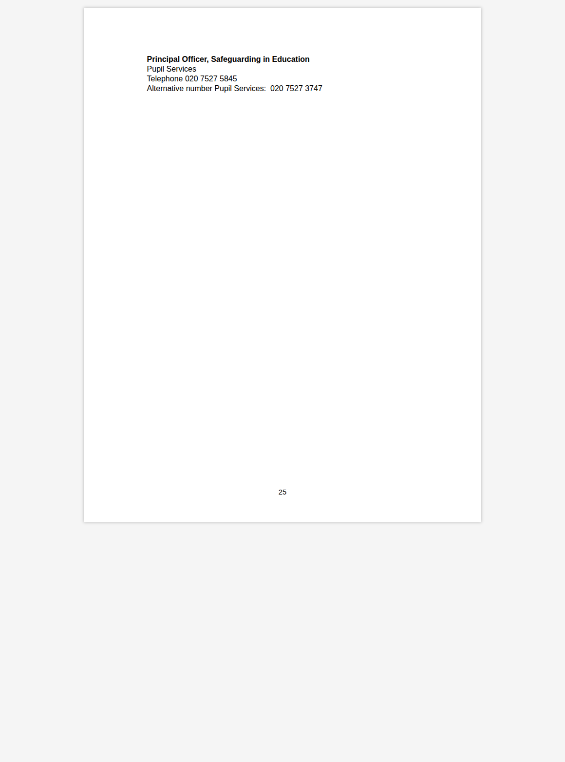Principal Officer, Safeguarding in Education
Pupil Services
Telephone 020 7527 5845
Alternative number Pupil Services: 020 7527 3747
25